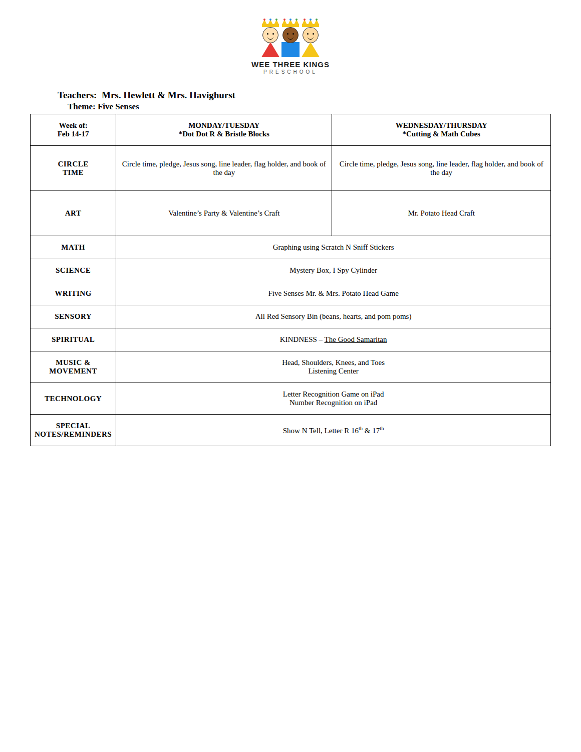WEE THREE KINGS
PRESCHOOL
Teachers: Mrs. Hewlett & Mrs. Havighurst
Theme: Five Senses
| Week of: Feb 14-17 | MONDAY/TUESDAY *Dot Dot R & Bristle Blocks | WEDNESDAY/THURSDAY *Cutting & Math Cubes |
| --- | --- | --- |
| CIRCLE TIME | Circle time, pledge, Jesus song, line leader, flag holder, and book of the day | Circle time, pledge, Jesus song, line leader, flag holder, and book of the day |
| ART | Valentine’s Party & Valentine’s Craft | Mr. Potato Head Craft |
| MATH | Graphing using Scratch N Sniff Stickers |
| SCIENCE | Mystery Box, I Spy Cylinder |
| WRITING | Five Senses Mr. & Mrs. Potato Head Game |
| SENSORY | All Red Sensory Bin (beans, hearts, and pom poms) |
| SPIRITUAL | KINDNESS – The Good Samaritan |
| MUSIC & MOVEMENT | Head, Shoulders, Knees, and Toes Listening Center |
| TECHNOLOGY | Letter Recognition Game on iPad Number Recognition on iPad |
| SPECIAL NOTES/REMINDERS | Show N Tell, Letter R 16 th & 17 th |